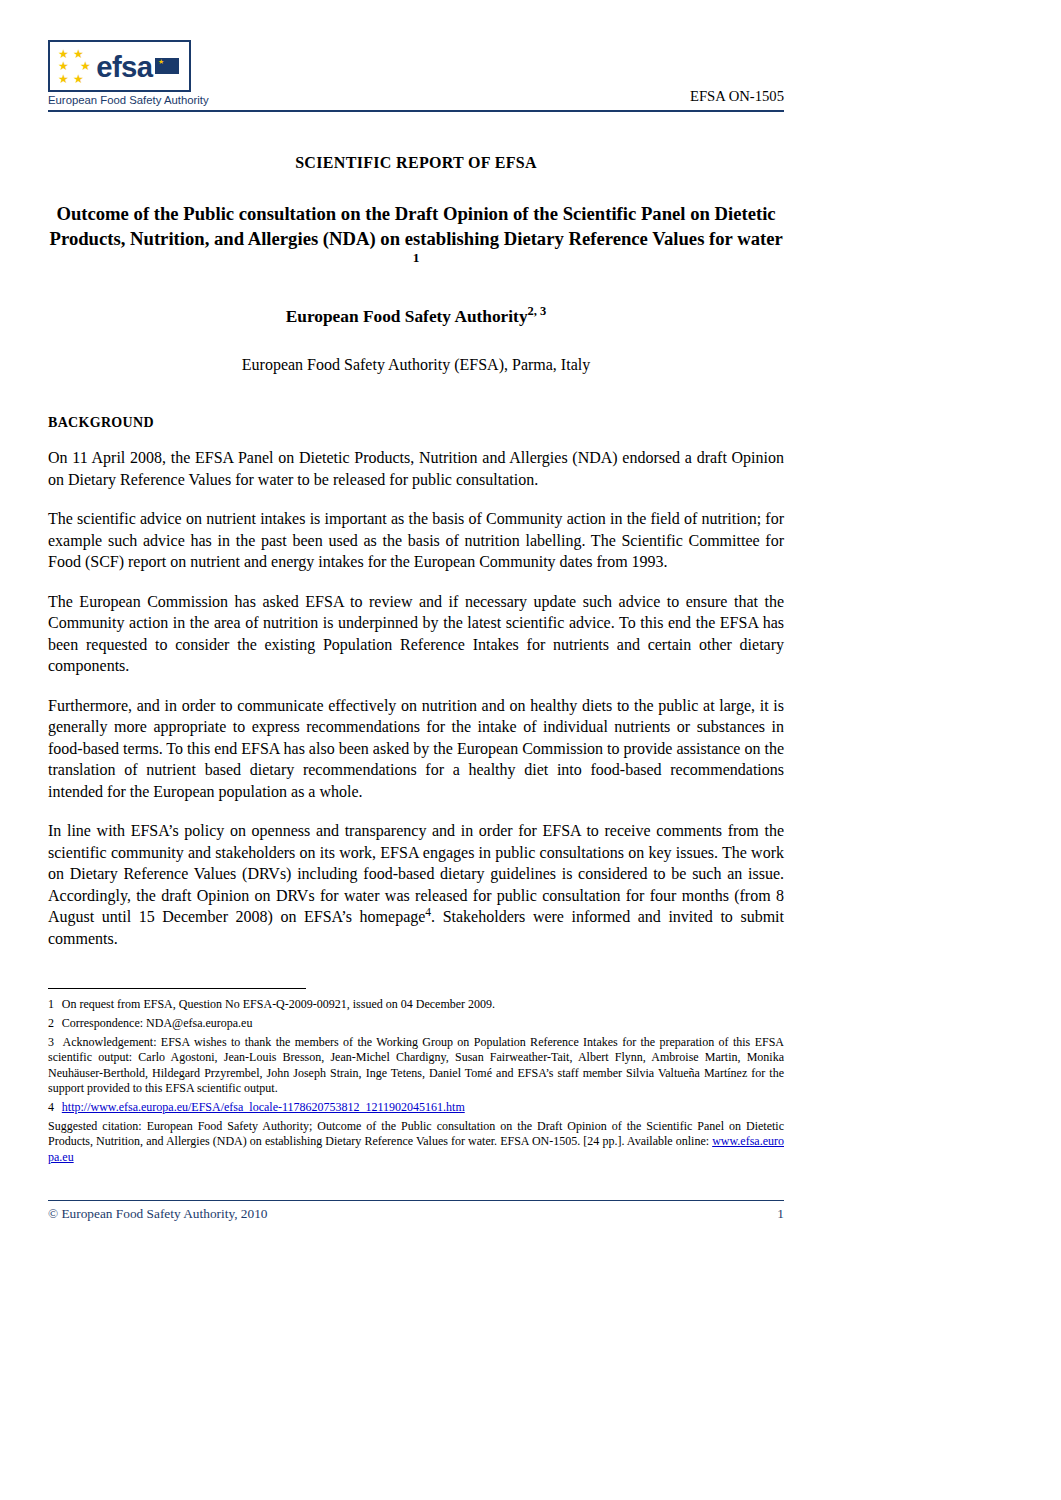★ ★
★ ★
★ ★efsa
European Food Safety Authority
EFSA ON-1505
Scientific Report of EFSA
Outcome of the Public consultation on the Draft Opinion of the Scientific Panel on Dietetic Products, Nutrition, and Allergies (NDA) on establishing Dietary Reference Values for water 1
European Food Safety Authority2, 3
European Food Safety Authority (EFSA), Parma, Italy
BACKGROUND
On 11 April 2008, the EFSA Panel on Dietetic Products, Nutrition and Allergies (NDA) endorsed a draft Opinion on Dietary Reference Values for water to be released for public consultation.
The scientific advice on nutrient intakes is important as the basis of Community action in the field of nutrition; for example such advice has in the past been used as the basis of nutrition labelling. The Scientific Committee for Food (SCF) report on nutrient and energy intakes for the European Community dates from 1993.
The European Commission has asked EFSA to review and if necessary update such advice to ensure that the Community action in the area of nutrition is underpinned by the latest scientific advice. To this end the EFSA has been requested to consider the existing Population Reference Intakes for nutrients and certain other dietary components.
Furthermore, and in order to communicate effectively on nutrition and on healthy diets to the public at large, it is generally more appropriate to express recommendations for the intake of individual nutrients or substances in food-based terms. To this end EFSA has also been asked by the European Commission to provide assistance on the translation of nutrient based dietary recommendations for a healthy diet into food-based recommendations intended for the European population as a whole.
In line with EFSA’s policy on openness and transparency and in order for EFSA to receive comments from the scientific community and stakeholders on its work, EFSA engages in public consultations on key issues. The work on Dietary Reference Values (DRVs) including food-based dietary guidelines is considered to be such an issue. Accordingly, the draft Opinion on DRVs for water was released for public consultation for four months (from 8 August until 15 December 2008) on EFSA’s homepage4. Stakeholders were informed and invited to submit comments.
1 On request from EFSA, Question No EFSA-Q-2009-00921, issued on 04 December 2009.
2 Correspondence: NDA@efsa.europa.eu
3 Acknowledgement: EFSA wishes to thank the members of the Working Group on Population Reference Intakes for the preparation of this EFSA scientific output: Carlo Agostoni, Jean-Louis Bresson, Jean-Michel Chardigny, Susan Fairweather-Tait, Albert Flynn, Ambroise Martin, Monika Neuhäuser-Berthold, Hildegard Przyrembel, John Joseph Strain, Inge Tetens, Daniel Tomé and EFSA’s staff member Silvia Valtueña Martínez for the support provided to this EFSA scientific output.
4 http://www.efsa.europa.eu/EFSA/efsa_locale-1178620753812_1211902045161.htm
Suggested citation: European Food Safety Authority; Outcome of the Public consultation on the Draft Opinion of the Scientific Panel on Dietetic Products, Nutrition, and Allergies (NDA) on establishing Dietary Reference Values for water. EFSA ON-1505. [24 pp.]. Available online: www.efsa.europa.eu
© European Food Safety Authority, 2010 1